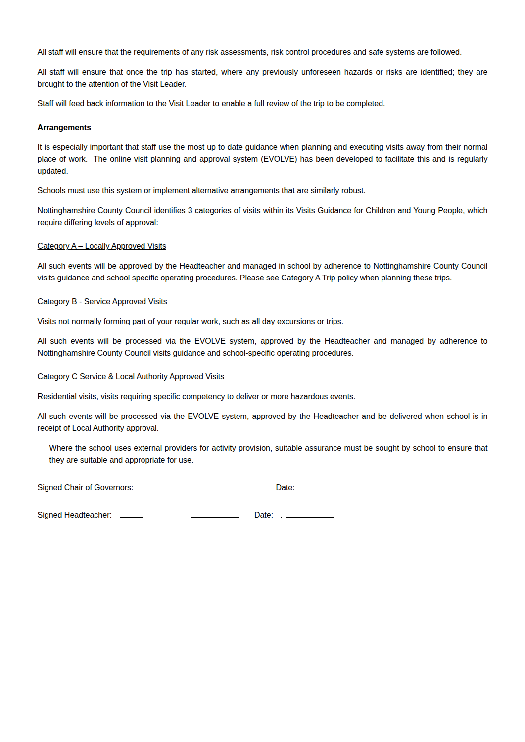All staff will ensure that the requirements of any risk assessments, risk control procedures and safe systems are followed.
All staff will ensure that once the trip has started, where any previously unforeseen hazards or risks are identified; they are brought to the attention of the Visit Leader.
Staff will feed back information to the Visit Leader to enable a full review of the trip to be completed.
Arrangements
It is especially important that staff use the most up to date guidance when planning and executing visits away from their normal place of work. The online visit planning and approval system (EVOLVE) has been developed to facilitate this and is regularly updated.
Schools must use this system or implement alternative arrangements that are similarly robust.
Nottinghamshire County Council identifies 3 categories of visits within its Visits Guidance for Children and Young People, which require differing levels of approval:
Category A – Locally Approved Visits
All such events will be approved by the Headteacher and managed in school by adherence to Nottinghamshire County Council visits guidance and school specific operating procedures. Please see Category A Trip policy when planning these trips.
Category B - Service Approved Visits
Visits not normally forming part of your regular work, such as all day excursions or trips.
All such events will be processed via the EVOLVE system, approved by the Headteacher and managed by adherence to Nottinghamshire County Council visits guidance and school-specific operating procedures.
Category C Service & Local Authority Approved Visits
Residential visits, visits requiring specific competency to deliver or more hazardous events.
All such events will be processed via the EVOLVE system, approved by the Headteacher and be delivered when school is in receipt of Local Authority approval.
Where the school uses external providers for activity provision, suitable assurance must be sought by school to ensure that they are suitable and appropriate for use.
Signed Chair of Governors: Date:
Signed Headteacher: Date: